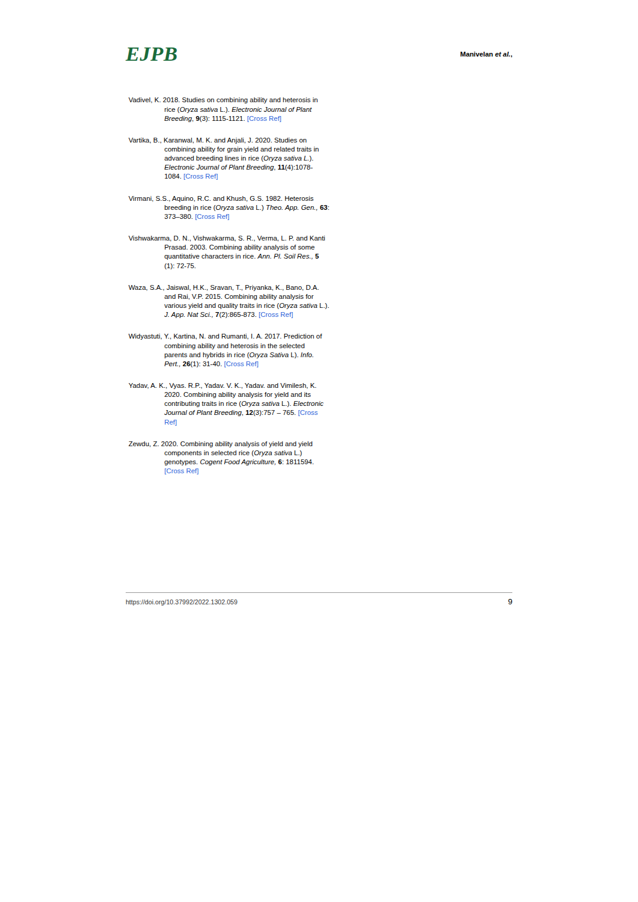EJPB
Manivelan et al.,
Vadivel, K. 2018. Studies on combining ability and heterosis in rice (Oryza sativa L.). Electronic Journal of Plant Breeding, 9(3): 1115-1121. [Cross Ref]
Vartika, B., Karanwal, M. K. and Anjali, J. 2020. Studies on combining ability for grain yield and related traits in advanced breeding lines in rice (Oryza sativa L.). Electronic Journal of Plant Breeding, 11(4):1078-1084. [Cross Ref]
Virmani, S.S., Aquino, R.C. and Khush, G.S. 1982. Heterosis breeding in rice (Oryza sativa L.) Theo. App. Gen., 63: 373–380. [Cross Ref]
Vishwakarma, D. N., Vishwakarma, S. R., Verma, L. P. and Kanti Prasad. 2003. Combining ability analysis of some quantitative characters in rice. Ann. Pl. Soil Res., 5 (1): 72-75.
Waza, S.A., Jaiswal, H.K., Sravan, T., Priyanka, K., Bano, D.A. and Rai, V.P. 2015. Combining ability analysis for various yield and quality traits in rice (Oryza sativa L.). J. App. Nat Sci., 7(2):865-873. [Cross Ref]
Widyastuti, Y., Kartina, N. and Rumanti, I. A. 2017. Prediction of combining ability and heterosis in the selected parents and hybrids in rice (Oryza Sativa L). Info. Pert., 26(1): 31-40. [Cross Ref]
Yadav, A. K., Vyas. R.P., Yadav. V. K., Yadav. and Vimilesh, K. 2020. Combining ability analysis for yield and its contributing traits in rice (Oryza sativa L.). Electronic Journal of Plant Breeding, 12(3):757 – 765. [Cross Ref]
Zewdu, Z. 2020. Combining ability analysis of yield and yield components in selected rice (Oryza sativa L.) genotypes. Cogent Food Agriculture, 6: 1811594. [Cross Ref]
https://doi.org/10.37992/2022.1302.059
9